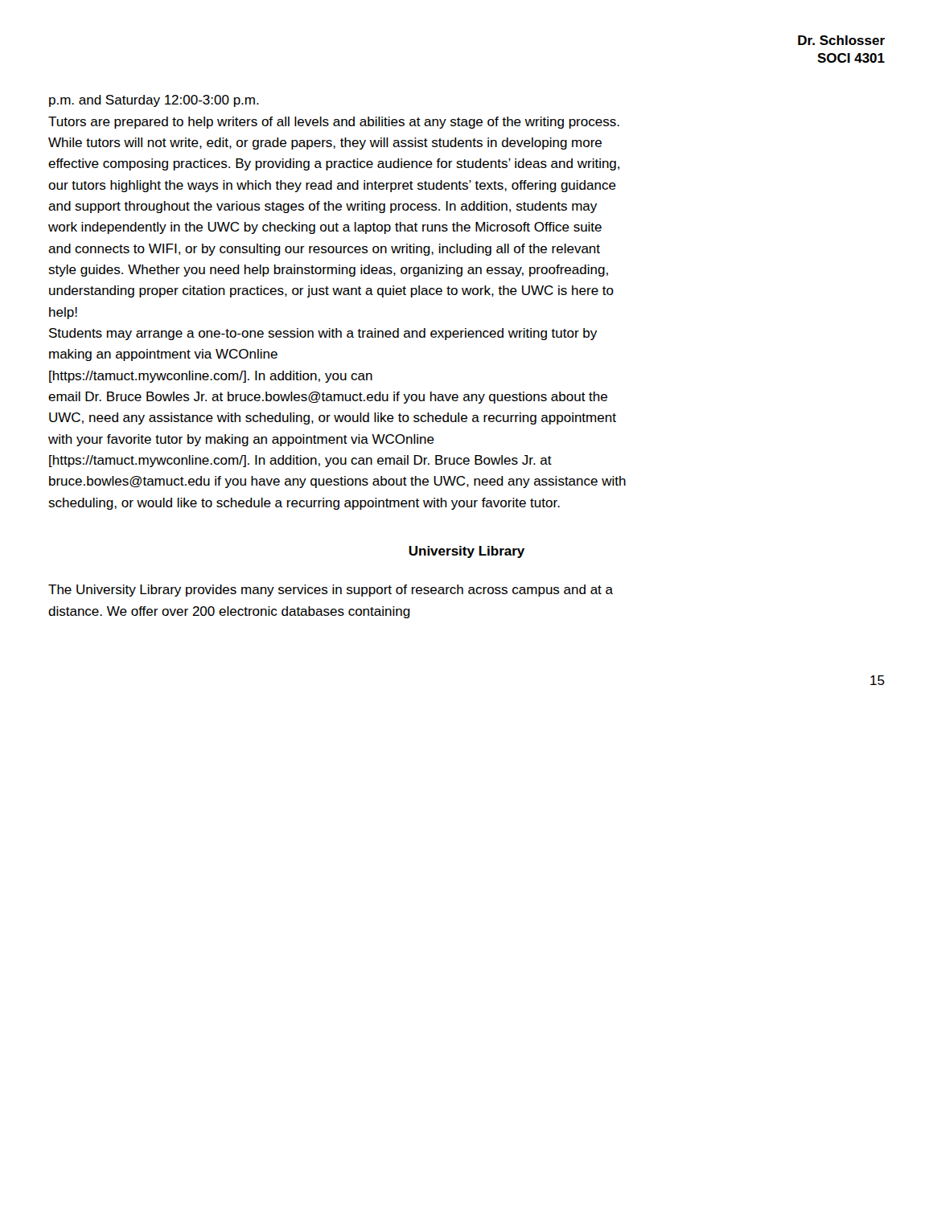Dr. Schlosser
SOCI 4301
p.m. and Saturday 12:00-3:00 p.m.
Tutors are prepared to help writers of all levels and abilities at any stage of the writing process.
While tutors will not write, edit, or grade papers, they will assist students in developing more
effective composing practices. By providing a practice audience for students’ ideas and writing,
our tutors highlight the ways in which they read and interpret students’ texts, offering guidance
and support throughout the various stages of the writing process. In addition, students may
work independently in the UWC by checking out a laptop that runs the Microsoft Office suite
and connects to WIFI, or by consulting our resources on writing, including all of the relevant
style guides. Whether you need help brainstorming ideas, organizing an essay, proofreading,
understanding proper citation practices, or just want a quiet place to work, the UWC is here to
help!
Students may arrange a one-to-one session with a trained and experienced writing tutor by
making an appointment via WCOnline
[https://tamuct.mywconline.com/]. In addition, you can
email Dr. Bruce Bowles Jr. at bruce.bowles@tamuct.edu if you have any questions about the
UWC, need any assistance with scheduling, or would like to schedule a recurring appointment
with your favorite tutor by making an appointment via WCOnline
[https://tamuct.mywconline.com/]. In addition, you can email Dr. Bruce Bowles Jr. at
bruce.bowles@tamuct.edu if you have any questions about the UWC, need any assistance with
scheduling, or would like to schedule a recurring appointment with your favorite tutor.
University Library
The University Library provides many services in support of research across campus and at a
distance. We offer over 200 electronic databases containing
15